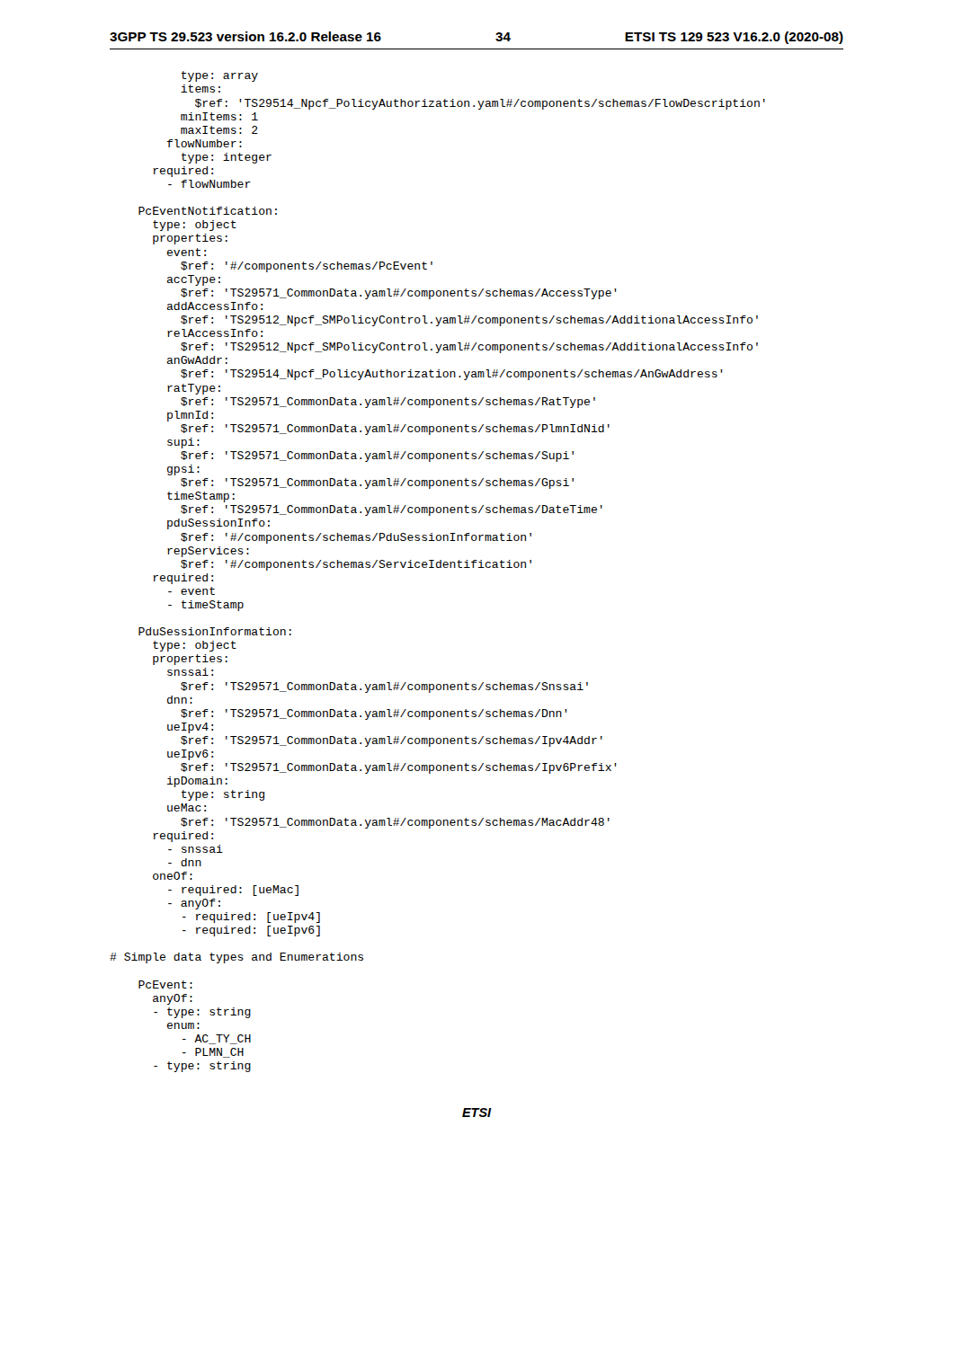3GPP TS 29.523 version 16.2.0 Release 16
34
ETSI TS 129 523 V16.2.0 (2020-08)
          type: array
          items:
            $ref: 'TS29514_Npcf_PolicyAuthorization.yaml#/components/schemas/FlowDescription'
          minItems: 1
          maxItems: 2
        flowNumber:
          type: integer
      required:
        - flowNumber

    PcEventNotification:
      type: object
      properties:
        event:
          $ref: '#/components/schemas/PcEvent'
        accType:
          $ref: 'TS29571_CommonData.yaml#/components/schemas/AccessType'
        addAccessInfo:
          $ref: 'TS29512_Npcf_SMPolicyControl.yaml#/components/schemas/AdditionalAccessInfo'
        relAccessInfo:
          $ref: 'TS29512_Npcf_SMPolicyControl.yaml#/components/schemas/AdditionalAccessInfo'
        anGwAddr:
          $ref: 'TS29514_Npcf_PolicyAuthorization.yaml#/components/schemas/AnGwAddress'
        ratType:
          $ref: 'TS29571_CommonData.yaml#/components/schemas/RatType'
        plmnId:
          $ref: 'TS29571_CommonData.yaml#/components/schemas/PlmnIdNid'
        supi:
          $ref: 'TS29571_CommonData.yaml#/components/schemas/Supi'
        gpsi:
          $ref: 'TS29571_CommonData.yaml#/components/schemas/Gpsi'
        timeStamp:
          $ref: 'TS29571_CommonData.yaml#/components/schemas/DateTime'
        pduSessionInfo:
          $ref: '#/components/schemas/PduSessionInformation'
        repServices:
          $ref: '#/components/schemas/ServiceIdentification'
      required:
        - event
        - timeStamp

    PduSessionInformation:
      type: object
      properties:
        snssai:
          $ref: 'TS29571_CommonData.yaml#/components/schemas/Snssai'
        dnn:
          $ref: 'TS29571_CommonData.yaml#/components/schemas/Dnn'
        ueIpv4:
          $ref: 'TS29571_CommonData.yaml#/components/schemas/Ipv4Addr'
        ueIpv6:
          $ref: 'TS29571_CommonData.yaml#/components/schemas/Ipv6Prefix'
        ipDomain:
          type: string
        ueMac:
          $ref: 'TS29571_CommonData.yaml#/components/schemas/MacAddr48'
      required:
        - snssai
        - dnn
      oneOf:
        - required: [ueMac]
        - anyOf:
          - required: [ueIpv4]
          - required: [ueIpv6]

# Simple data types and Enumerations

    PcEvent:
      anyOf:
      - type: string
        enum:
          - AC_TY_CH
          - PLMN_CH
      - type: string
ETSI